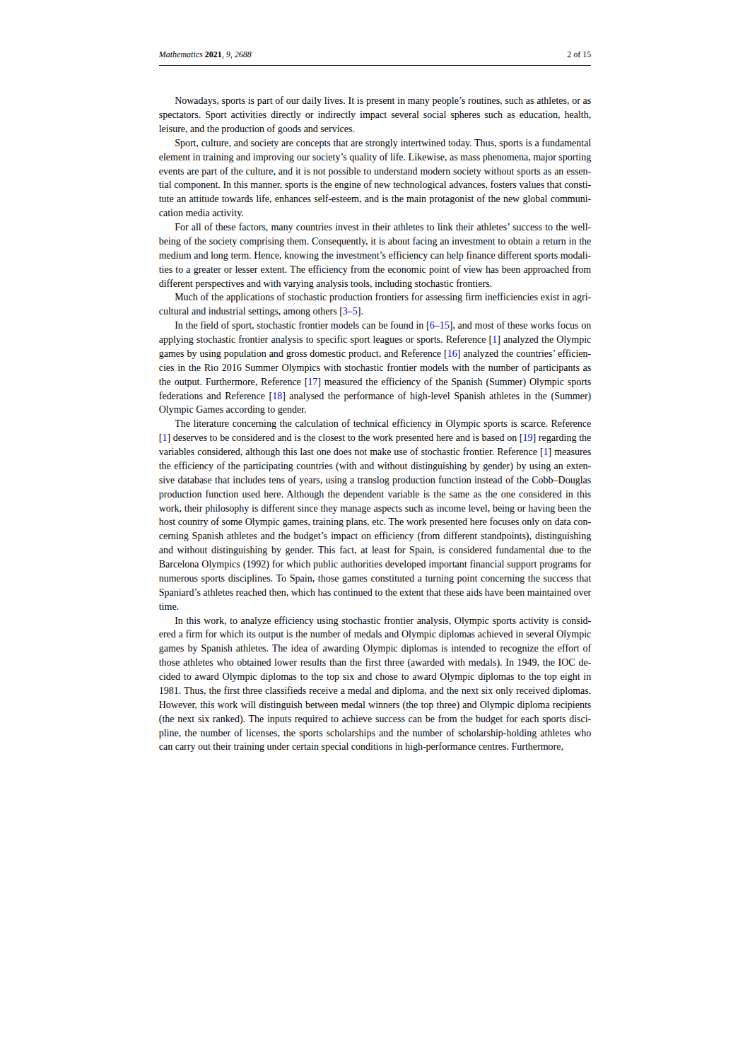Mathematics 2021, 9, 2688 2 of 15
Nowadays, sports is part of our daily lives. It is present in many people’s routines, such as athletes, or as spectators. Sport activities directly or indirectly impact several social spheres such as education, health, leisure, and the production of goods and services.
Sport, culture, and society are concepts that are strongly intertwined today. Thus, sports is a fundamental element in training and improving our society’s quality of life. Likewise, as mass phenomena, major sporting events are part of the culture, and it is not possible to understand modern society without sports as an essential component. In this manner, sports is the engine of new technological advances, fosters values that constitute an attitude towards life, enhances self-esteem, and is the main protagonist of the new global communication media activity.
For all of these factors, many countries invest in their athletes to link their athletes’ success to the well-being of the society comprising them. Consequently, it is about facing an investment to obtain a return in the medium and long term. Hence, knowing the investment’s efficiency can help finance different sports modalities to a greater or lesser extent. The efficiency from the economic point of view has been approached from different perspectives and with varying analysis tools, including stochastic frontiers.
Much of the applications of stochastic production frontiers for assessing firm inefficiencies exist in agricultural and industrial settings, among others [3–5].
In the field of sport, stochastic frontier models can be found in [6–15], and most of these works focus on applying stochastic frontier analysis to specific sport leagues or sports. Reference [1] analyzed the Olympic games by using population and gross domestic product, and Reference [16] analyzed the countries’ efficiencies in the Rio 2016 Summer Olympics with stochastic frontier models with the number of participants as the output. Furthermore, Reference [17] measured the efficiency of the Spanish (Summer) Olympic sports federations and Reference [18] analysed the performance of high-level Spanish athletes in the (Summer) Olympic Games according to gender.
The literature concerning the calculation of technical efficiency in Olympic sports is scarce. Reference [1] deserves to be considered and is the closest to the work presented here and is based on [19] regarding the variables considered, although this last one does not make use of stochastic frontier. Reference [1] measures the efficiency of the participating countries (with and without distinguishing by gender) by using an extensive database that includes tens of years, using a translog production function instead of the Cobb–Douglas production function used here. Although the dependent variable is the same as the one considered in this work, their philosophy is different since they manage aspects such as income level, being or having been the host country of some Olympic games, training plans, etc. The work presented here focuses only on data concerning Spanish athletes and the budget’s impact on efficiency (from different standpoints), distinguishing and without distinguishing by gender. This fact, at least for Spain, is considered fundamental due to the Barcelona Olympics (1992) for which public authorities developed important financial support programs for numerous sports disciplines. To Spain, those games constituted a turning point concerning the success that Spaniard’s athletes reached then, which has continued to the extent that these aids have been maintained over time.
In this work, to analyze efficiency using stochastic frontier analysis, Olympic sports activity is considered a firm for which its output is the number of medals and Olympic diplomas achieved in several Olympic games by Spanish athletes. The idea of awarding Olympic diplomas is intended to recognize the effort of those athletes who obtained lower results than the first three (awarded with medals). In 1949, the IOC decided to award Olympic diplomas to the top six and chose to award Olympic diplomas to the top eight in 1981. Thus, the first three classifieds receive a medal and diploma, and the next six only received diplomas. However, this work will distinguish between medal winners (the top three) and Olympic diploma recipients (the next six ranked). The inputs required to achieve success can be from the budget for each sports discipline, the number of licenses, the sports scholarships and the number of scholarship-holding athletes who can carry out their training under certain special conditions in high-performance centres. Furthermore,